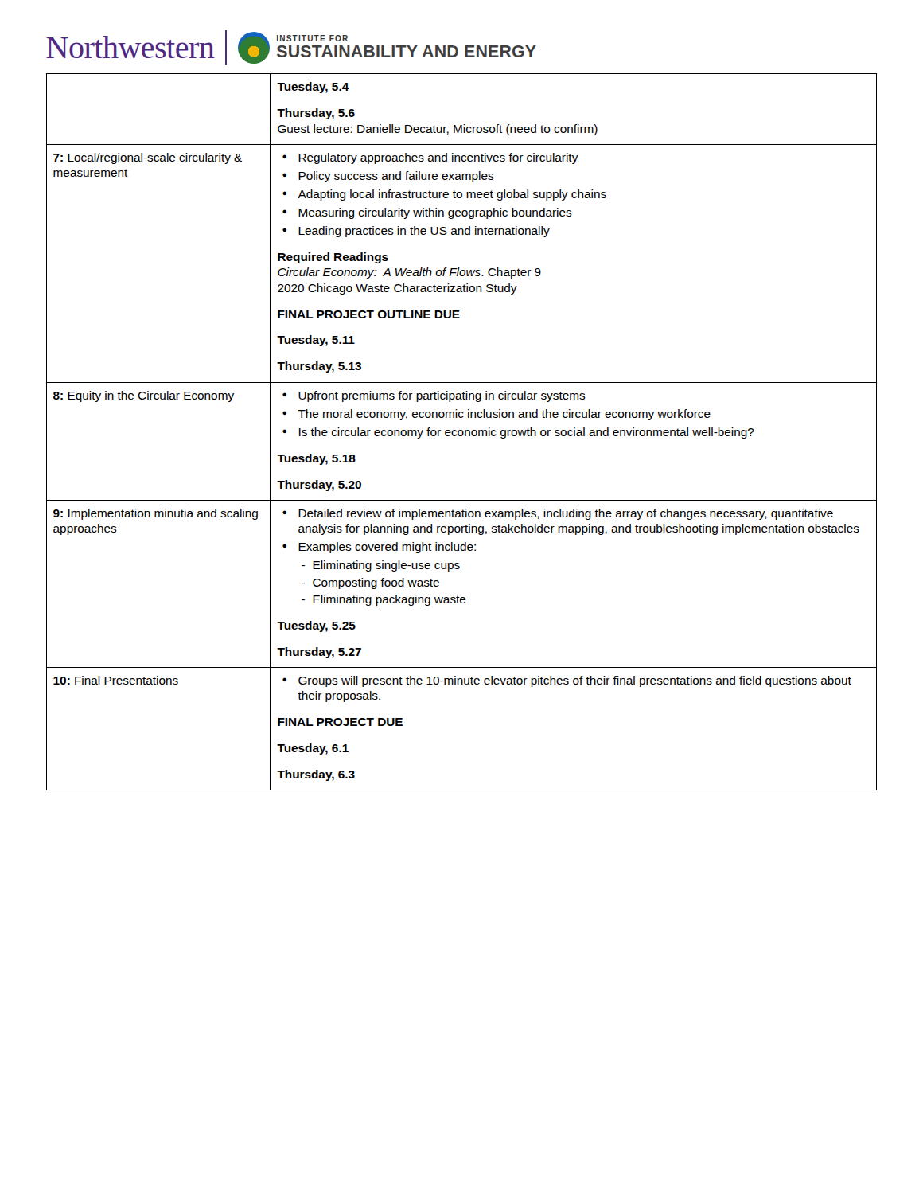Northwestern
INSTITUTE FOR
SUSTAINABILITY AND ENERGY
| | Tuesday, 5.4 Thursday, 5.6 Guest lecture: Danielle Decatur, Microsoft (need to confirm) |
| 7: Local/regional-scale circularity & measurement | Regulatory approaches and incentives for circularity Policy success and failure examples Adapting local infrastructure to meet global supply chains Measuring circularity within geographic boundaries Leading practices in the US and internationally Required Readings Circular Economy: A Wealth of Flows . Chapter 9 2020 Chicago Waste Characterization Study FINAL PROJECT OUTLINE DUE Tuesday, 5.11 Thursday, 5.13 |
| 8: Equity in the Circular Economy | Upfront premiums for participating in circular systems The moral economy, economic inclusion and the circular economy workforce Is the circular economy for economic growth or social and environmental well-being? Tuesday, 5.18 Thursday, 5.20 |
| 9: Implementation minutia and scaling approaches | Detailed review of implementation examples, including the array of changes necessary, quantitative analysis for planning and reporting, stakeholder mapping, and troubleshooting implementation obstacles Examples covered might include: Eliminating single-use cups Composting food waste Eliminating packaging waste Tuesday, 5.25 Thursday, 5.27 |
| 10: Final Presentations | Groups will present the 10-minute elevator pitches of their final presentations and field questions about their proposals. FINAL PROJECT DUE Tuesday, 6.1 Thursday, 6.3 |